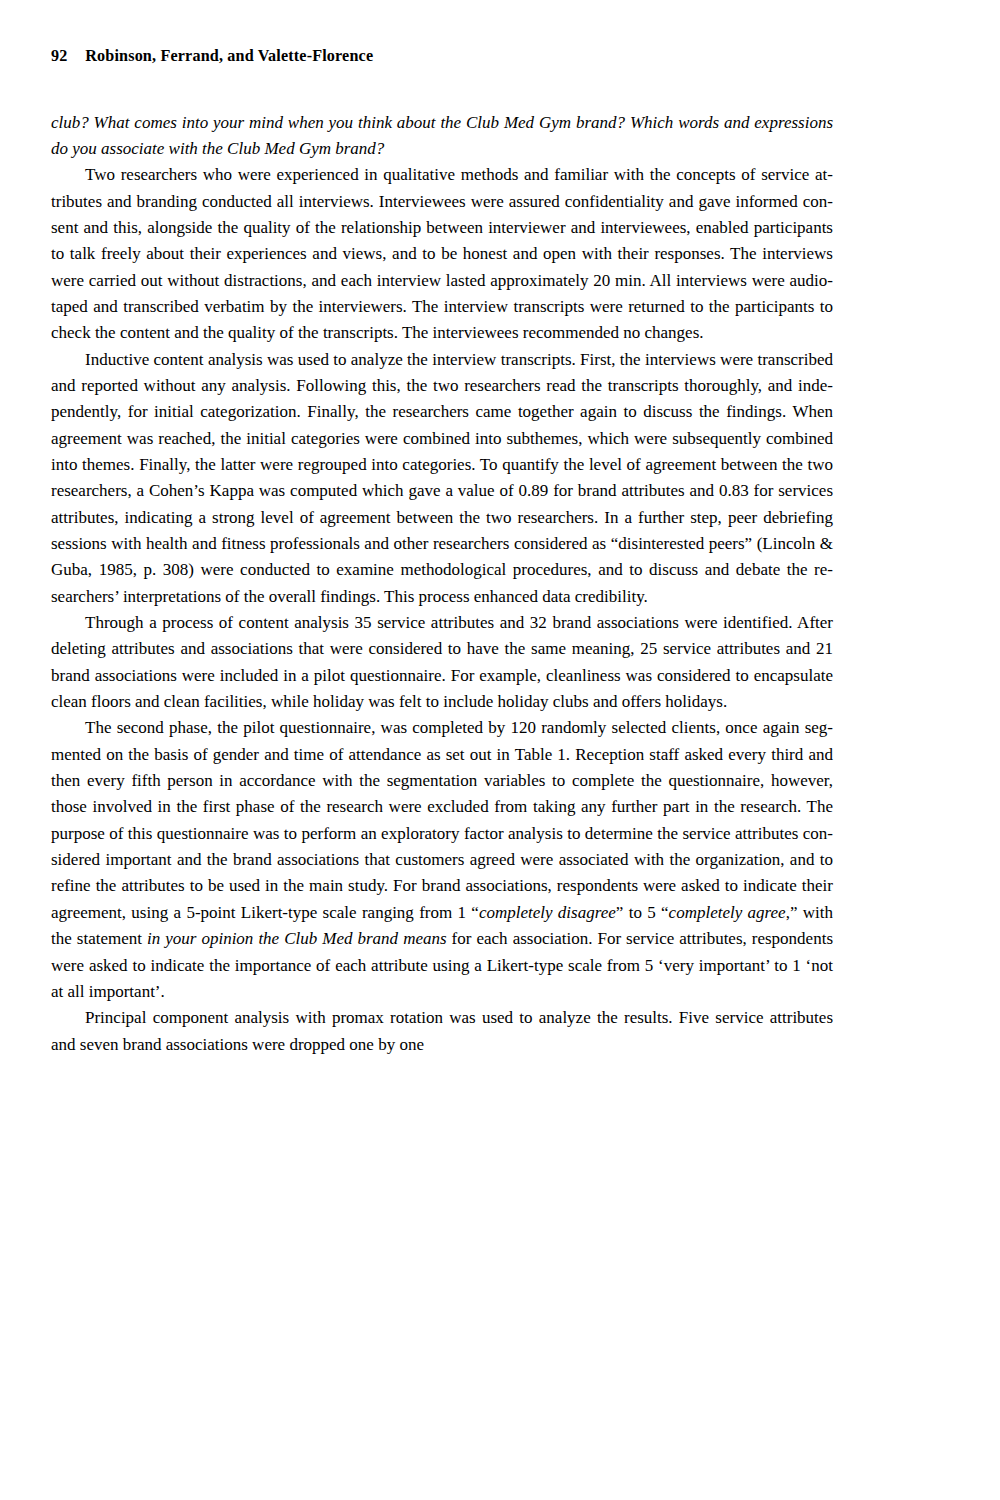92 Robinson, Ferrand, and Valette-Florence
club? What comes into your mind when you think about the Club Med Gym brand? Which words and expressions do you associate with the Club Med Gym brand?
Two researchers who were experienced in qualitative methods and familiar with the concepts of service attributes and branding conducted all interviews. Interviewees were assured confidentiality and gave informed consent and this, alongside the quality of the relationship between interviewer and interviewees, enabled participants to talk freely about their experiences and views, and to be honest and open with their responses. The interviews were carried out without distractions, and each interview lasted approximately 20 min. All interviews were audiotaped and transcribed verbatim by the interviewers. The interview transcripts were returned to the participants to check the content and the quality of the transcripts. The interviewees recommended no changes.
Inductive content analysis was used to analyze the interview transcripts. First, the interviews were transcribed and reported without any analysis. Following this, the two researchers read the transcripts thoroughly, and independently, for initial categorization. Finally, the researchers came together again to discuss the findings. When agreement was reached, the initial categories were combined into subthemes, which were subsequently combined into themes. Finally, the latter were regrouped into categories. To quantify the level of agreement between the two researchers, a Cohen’s Kappa was computed which gave a value of 0.89 for brand attributes and 0.83 for services attributes, indicating a strong level of agreement between the two researchers. In a further step, peer debriefing sessions with health and fitness professionals and other researchers considered as “disinterested peers” (Lincoln & Guba, 1985, p. 308) were conducted to examine methodological procedures, and to discuss and debate the researchers’ interpretations of the overall findings. This process enhanced data credibility.
Through a process of content analysis 35 service attributes and 32 brand associations were identified. After deleting attributes and associations that were considered to have the same meaning, 25 service attributes and 21 brand associations were included in a pilot questionnaire. For example, cleanliness was considered to encapsulate clean floors and clean facilities, while holiday was felt to include holiday clubs and offers holidays.
The second phase, the pilot questionnaire, was completed by 120 randomly selected clients, once again segmented on the basis of gender and time of attendance as set out in Table 1. Reception staff asked every third and then every fifth person in accordance with the segmentation variables to complete the questionnaire, however, those involved in the first phase of the research were excluded from taking any further part in the research. The purpose of this questionnaire was to perform an exploratory factor analysis to determine the service attributes considered important and the brand associations that customers agreed were associated with the organization, and to refine the attributes to be used in the main study. For brand associations, respondents were asked to indicate their agreement, using a 5-point Likert-type scale ranging from 1 “completely disagree” to 5 “completely agree,” with the statement in your opinion the Club Med brand means for each association. For service attributes, respondents were asked to indicate the importance of each attribute using a Likert-type scale from 5 ‘very important’ to 1 ‘not at all important’.
Principal component analysis with promax rotation was used to analyze the results. Five service attributes and seven brand associations were dropped one by one